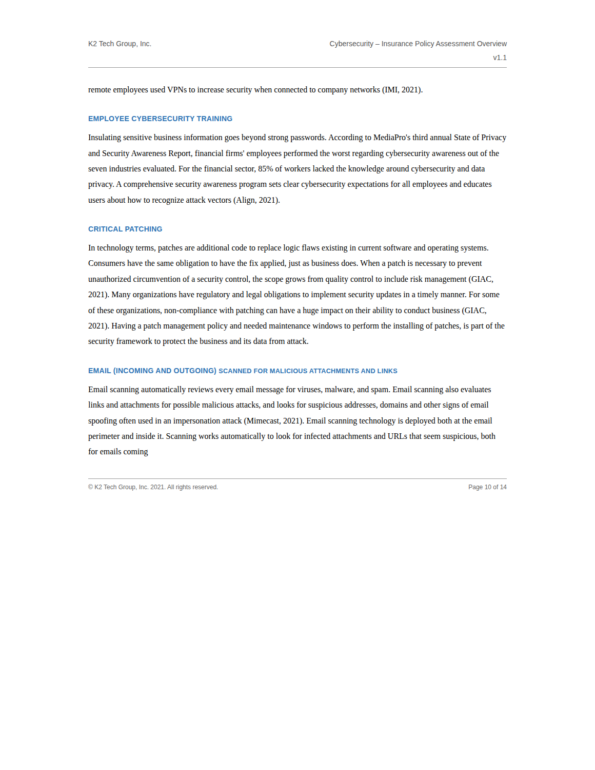K2 Tech Group, Inc.
Cybersecurity – Insurance Policy Assessment Overview
v1.1
remote employees used VPNs to increase security when connected to company networks (IMI, 2021).
Employee Cybersecurity Training
Insulating sensitive business information goes beyond strong passwords. According to MediaPro's third annual State of Privacy and Security Awareness Report, financial firms' employees performed the worst regarding cybersecurity awareness out of the seven industries evaluated. For the financial sector, 85% of workers lacked the knowledge around cybersecurity and data privacy. A comprehensive security awareness program sets clear cybersecurity expectations for all employees and educates users about how to recognize attack vectors (Align, 2021).
Critical Patching
In technology terms, patches are additional code to replace logic flaws existing in current software and operating systems. Consumers have the same obligation to have the fix applied, just as business does. When a patch is necessary to prevent unauthorized circumvention of a security control, the scope grows from quality control to include risk management (GIAC, 2021). Many organizations have regulatory and legal obligations to implement security updates in a timely manner. For some of these organizations, non-compliance with patching can have a huge impact on their ability to conduct business (GIAC, 2021). Having a patch management policy and needed maintenance windows to perform the installing of patches, is part of the security framework to protect the business and its data from attack.
Email (Incoming and Outgoing) scanned for malicious attachments and links
Email scanning automatically reviews every email message for viruses, malware, and spam. Email scanning also evaluates links and attachments for possible malicious attacks, and looks for suspicious addresses, domains and other signs of email spoofing often used in an impersonation attack (Mimecast, 2021). Email scanning technology is deployed both at the email perimeter and inside it. Scanning works automatically to look for infected attachments and URLs that seem suspicious, both for emails coming
© K2 Tech Group, Inc. 2021. All rights reserved.
Page 10 of 14